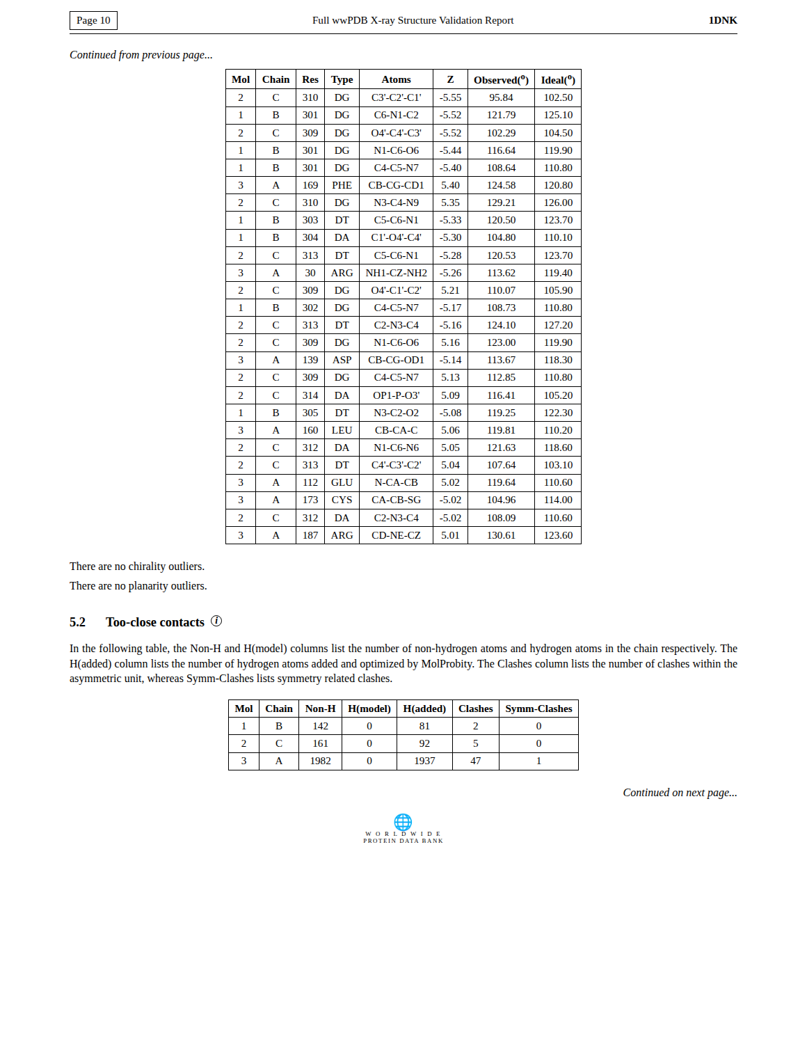Page 10 Full wwPDB X-ray Structure Validation Report 1DNK
Continued from previous page...
| Mol | Chain | Res | Type | Atoms | Z | Observed( o ) | Ideal( o ) |
| --- | --- | --- | --- | --- | --- | --- | --- |
| 2 | C | 310 | DG | C3'-C2'-C1' | -5.55 | 95.84 | 102.50 |
| 1 | B | 301 | DG | C6-N1-C2 | -5.52 | 121.79 | 125.10 |
| 2 | C | 309 | DG | O4'-C4'-C3' | -5.52 | 102.29 | 104.50 |
| 1 | B | 301 | DG | N1-C6-O6 | -5.44 | 116.64 | 119.90 |
| 1 | B | 301 | DG | C4-C5-N7 | -5.40 | 108.64 | 110.80 |
| 3 | A | 169 | PHE | CB-CG-CD1 | 5.40 | 124.58 | 120.80 |
| 2 | C | 310 | DG | N3-C4-N9 | 5.35 | 129.21 | 126.00 |
| 1 | B | 303 | DT | C5-C6-N1 | -5.33 | 120.50 | 123.70 |
| 1 | B | 304 | DA | C1'-O4'-C4' | -5.30 | 104.80 | 110.10 |
| 2 | C | 313 | DT | C5-C6-N1 | -5.28 | 120.53 | 123.70 |
| 3 | A | 30 | ARG | NH1-CZ-NH2 | -5.26 | 113.62 | 119.40 |
| 2 | C | 309 | DG | O4'-C1'-C2' | 5.21 | 110.07 | 105.90 |
| 1 | B | 302 | DG | C4-C5-N7 | -5.17 | 108.73 | 110.80 |
| 2 | C | 313 | DT | C2-N3-C4 | -5.16 | 124.10 | 127.20 |
| 2 | C | 309 | DG | N1-C6-O6 | 5.16 | 123.00 | 119.90 |
| 3 | A | 139 | ASP | CB-CG-OD1 | -5.14 | 113.67 | 118.30 |
| 2 | C | 309 | DG | C4-C5-N7 | 5.13 | 112.85 | 110.80 |
| 2 | C | 314 | DA | OP1-P-O3' | 5.09 | 116.41 | 105.20 |
| 1 | B | 305 | DT | N3-C2-O2 | -5.08 | 119.25 | 122.30 |
| 3 | A | 160 | LEU | CB-CA-C | 5.06 | 119.81 | 110.20 |
| 2 | C | 312 | DA | N1-C6-N6 | 5.05 | 121.63 | 118.60 |
| 2 | C | 313 | DT | C4'-C3'-C2' | 5.04 | 107.64 | 103.10 |
| 3 | A | 112 | GLU | N-CA-CB | 5.02 | 119.64 | 110.60 |
| 3 | A | 173 | CYS | CA-CB-SG | -5.02 | 104.96 | 114.00 |
| 2 | C | 312 | DA | C2-N3-C4 | -5.02 | 108.09 | 110.60 |
| 3 | A | 187 | ARG | CD-NE-CZ | 5.01 | 130.61 | 123.60 |
There are no chirality outliers.
There are no planarity outliers.
5.2 Too-close contacts i
In the following table, the Non-H and H(model) columns list the number of non-hydrogen atoms and hydrogen atoms in the chain respectively. The H(added) column lists the number of hydrogen atoms added and optimized by MolProbity. The Clashes column lists the number of clashes within the asymmetric unit, whereas Symm-Clashes lists symmetry related clashes.
| Mol | Chain | Non-H | H(model) | H(added) | Clashes | Symm-Clashes |
| --- | --- | --- | --- | --- | --- | --- |
| 1 | B | 142 | 0 | 81 | 2 | 0 |
| 2 | C | 161 | 0 | 92 | 5 | 0 |
| 3 | A | 1982 | 0 | 1937 | 47 | 1 |
Continued on next page...
🌐 W O R L D W I D E PROTEIN DATA BANK